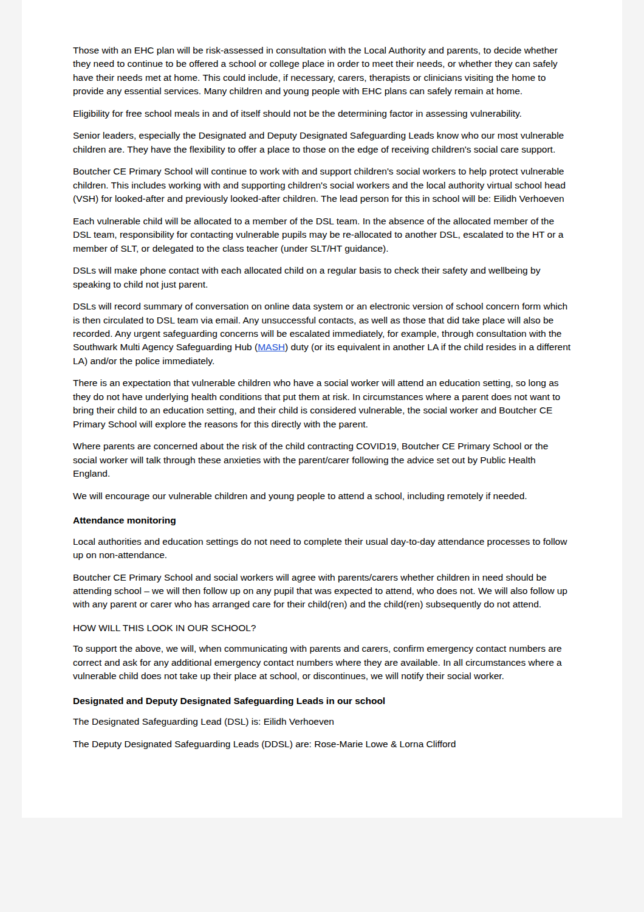Those with an EHC plan will be risk-assessed in consultation with the Local Authority and parents, to decide whether they need to continue to be offered a school or college place in order to meet their needs, or whether they can safely have their needs met at home. This could include, if necessary, carers, therapists or clinicians visiting the home to provide any essential services. Many children and young people with EHC plans can safely remain at home.
Eligibility for free school meals in and of itself should not be the determining factor in assessing vulnerability.
Senior leaders, especially the Designated and Deputy Designated Safeguarding Leads know who our most vulnerable children are. They have the flexibility to offer a place to those on the edge of receiving children's social care support.
Boutcher CE Primary School will continue to work with and support children's social workers to help protect vulnerable children. This includes working with and supporting children's social workers and the local authority virtual school head (VSH) for looked-after and previously looked-after children. The lead person for this in school will be: Eilidh Verhoeven
Each vulnerable child will be allocated to a member of the DSL team. In the absence of the allocated member of the DSL team, responsibility for contacting vulnerable pupils may be re-allocated to another DSL, escalated to the HT or a member of SLT, or delegated to the class teacher (under SLT/HT guidance).
DSLs will make phone contact with each allocated child on a regular basis to check their safety and wellbeing by speaking to child not just parent.
DSLs will record summary of conversation on online data system or an electronic version of school concern form which is then circulated to DSL team via email. Any unsuccessful contacts, as well as those that did take place will also be recorded. Any urgent safeguarding concerns will be escalated immediately, for example, through consultation with the Southwark Multi Agency Safeguarding Hub (MASH) duty (or its equivalent in another LA if the child resides in a different LA) and/or the police immediately.
There is an expectation that vulnerable children who have a social worker will attend an education setting, so long as they do not have underlying health conditions that put them at risk. In circumstances where a parent does not want to bring their child to an education setting, and their child is considered vulnerable, the social worker and Boutcher CE Primary School will explore the reasons for this directly with the parent.
Where parents are concerned about the risk of the child contracting COVID19, Boutcher CE Primary School or the social worker will talk through these anxieties with the parent/carer following the advice set out by Public Health England.
We will encourage our vulnerable children and young people to attend a school, including remotely if needed.
Attendance monitoring
Local authorities and education settings do not need to complete their usual day-to-day attendance processes to follow up on non-attendance.
Boutcher CE Primary School and social workers will agree with parents/carers whether children in need should be attending school – we will then follow up on any pupil that was expected to attend, who does not. We will also follow up with any parent or carer who has arranged care for their child(ren) and the child(ren) subsequently do not attend.
HOW WILL THIS LOOK IN OUR SCHOOL?
To support the above, we will, when communicating with parents and carers, confirm emergency contact numbers are correct and ask for any additional emergency contact numbers where they are available. In all circumstances where a vulnerable child does not take up their place at school, or discontinues, we will notify their social worker.
Designated and Deputy Designated Safeguarding Leads in our school
The Designated Safeguarding Lead (DSL) is: Eilidh Verhoeven
The Deputy Designated Safeguarding Leads (DDSL) are: Rose-Marie Lowe & Lorna Clifford